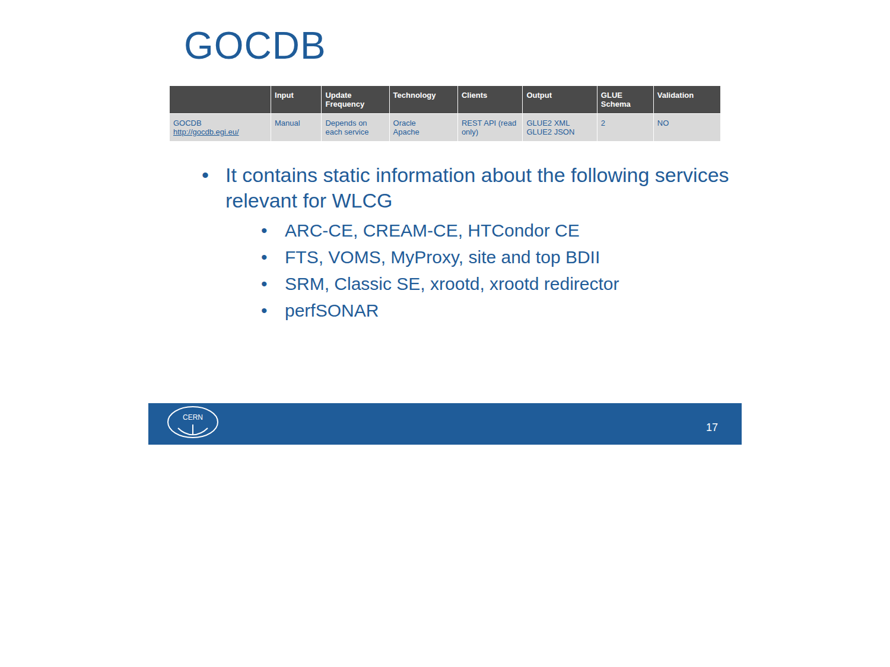GOCDB
| | Input | Update Frequency | Technology | Clients | Output | GLUE Schema | Validation |
| --- | --- | --- | --- | --- | --- | --- | --- |
| GOCDB http://gocdb.egi.eu/ | Manual | Depends on each service | Oracle Apache | REST API (read only) | GLUE2 XML GLUE2 JSON | 2 | NO |
It contains static information about the following services relevant for WLCG
ARC-CE, CREAM-CE, HTCondor CE
FTS, VOMS, MyProxy, site and top BDII
SRM, Classic SE, xrootd, xrootd redirector
perfSONAR
CERN
17